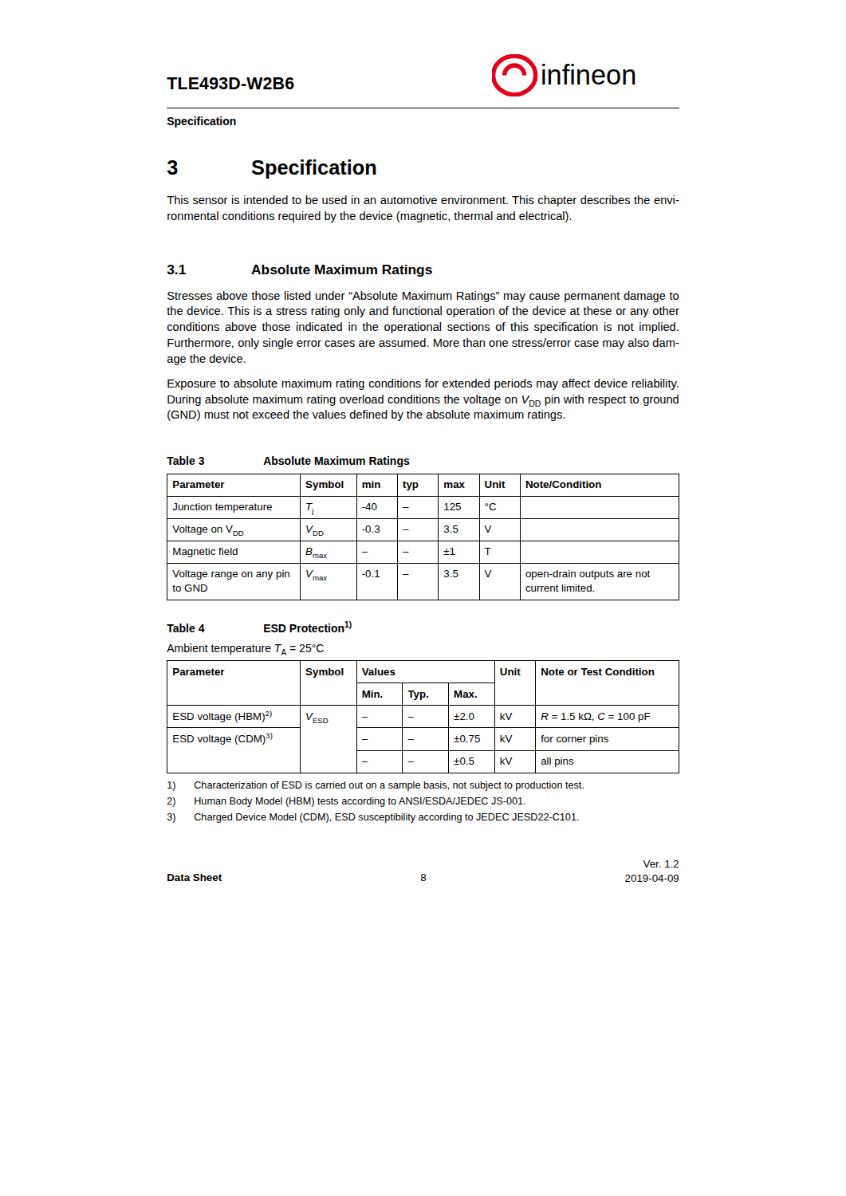TLE493D-W2B6
infineon
Specification
3 Specification
This sensor is intended to be used in an automotive environment. This chapter describes the environmental conditions required by the device (magnetic, thermal and electrical).
3.1 Absolute Maximum Ratings
Stresses above those listed under “Absolute Maximum Ratings” may cause permanent damage to the device. This is a stress rating only and functional operation of the device at these or any other conditions above those indicated in the operational sections of this specification is not implied. Furthermore, only single error cases are assumed. More than one stress/error case may also damage the device.
Exposure to absolute maximum rating conditions for extended periods may affect device reliability. During absolute maximum rating overload conditions the voltage on VDD pin with respect to ground (GND) must not exceed the values defined by the absolute maximum ratings.
Table 3 Absolute Maximum Ratings
| Parameter | Symbol | min | typ | max | Unit | Note/Condition |
| --- | --- | --- | --- | --- | --- | --- |
| Junction temperature | T j | -40 | – | 125 | °C | |
| Voltage on V DD | V DD | -0.3 | – | 3.5 | V | |
| Magnetic field | B max | – | – | ±1 | T | |
| Voltage range on any pin to GND | V max | -0.1 | – | 3.5 | V | open-drain outputs are not current limited. |
Table 4 ESD Protection1)
Ambient temperature TA = 25°C
| Parameter | Symbol | Values | Unit | Note or Test Condition |
| --- | --- | --- | --- | --- |
| Min. | Typ. | Max. |
| ESD voltage (HBM) 2) | V ESD | – | – | ±2.0 | kV | R = 1.5 kΩ, C = 100 pF |
| ESD voltage (CDM) 3) | – | – | ±0.75 | kV | for corner pins |
| – | – | ±0.5 | kV | all pins |
Characterization of ESD is carried out on a sample basis, not subject to production test.
Human Body Model (HBM) tests according to ANSI/ESDA/JEDEC JS-001.
Charged Device Model (CDM), ESD susceptibility according to JEDEC JESD22-C101.
Data Sheet
8
Ver. 1.2
2019-04-09